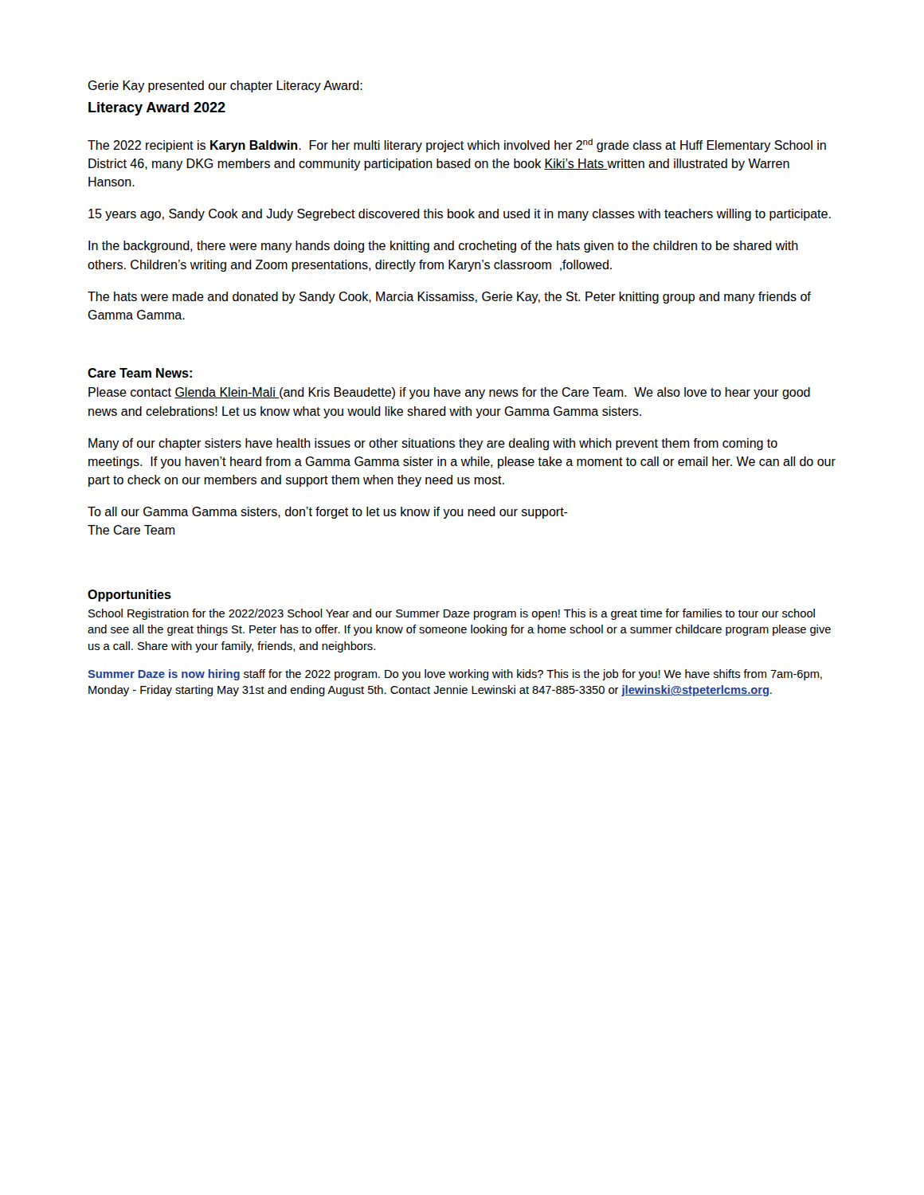Gerie Kay presented our chapter Literacy Award:
Literacy Award 2022
The 2022 recipient is Karyn Baldwin. For her multi literary project which involved her 2nd grade class at Huff Elementary School in District 46, many DKG members and community participation based on the book Kiki’s Hats written and illustrated by Warren Hanson.
15 years ago, Sandy Cook and Judy Segrebect discovered this book and used it in many classes with teachers willing to participate.
In the background, there were many hands doing the knitting and crocheting of the hats given to the children to be shared with others. Children’s writing and Zoom presentations, directly from Karyn’s classroom ,followed.
The hats were made and donated by Sandy Cook, Marcia Kissamiss, Gerie Kay, the St. Peter knitting group and many friends of Gamma Gamma.
Care Team News:
Please contact Glenda Klein-Mali (and Kris Beaudette) if you have any news for the Care Team. We also love to hear your good news and celebrations! Let us know what you would like shared with your Gamma Gamma sisters.
Many of our chapter sisters have health issues or other situations they are dealing with which prevent them from coming to meetings. If you haven’t heard from a Gamma Gamma sister in a while, please take a moment to call or email her. We can all do our part to check on our members and support them when they need us most.
To all our Gamma Gamma sisters, don’t forget to let us know if you need our support-
The Care Team
Opportunities
School Registration for the 2022/2023 School Year and our Summer Daze program is open! This is a great time for families to tour our school and see all the great things St. Peter has to offer. If you know of someone looking for a home school or a summer childcare program please give us a call. Share with your family, friends, and neighbors.
Summer Daze is now hiring staff for the 2022 program. Do you love working with kids? This is the job for you! We have shifts from 7am-6pm, Monday - Friday starting May 31st and ending August 5th. Contact Jennie Lewinski at 847-885-3350 or jlewinski@stpeterlcms.org.